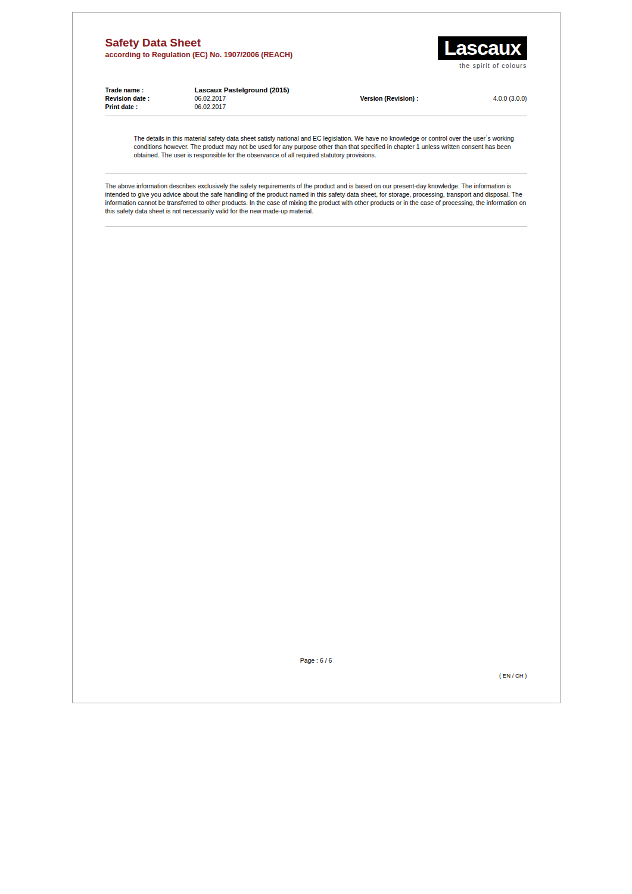Safety Data Sheet
according to Regulation (EC) No. 1907/2006 (REACH)
Lascaux
the spirit of colours
| Trade name : | Lascaux Pastelground (2015) | | |
| Revision date : | 06.02.2017 | Version (Revision) : | 4.0.0 (3.0.0) |
| Print date : | 06.02.2017 | | |
The details in this material safety data sheet satisfy national and EC legislation. We have no knowledge or control over the user´s working conditions however. The product may not be used for any purpose other than that specified in chapter 1 unless written consent has been obtained. The user is responsible for the observance of all required statutory provisions.
The above information describes exclusively the safety requirements of the product and is based on our present-day knowledge. The information is intended to give you advice about the safe handling of the product named in this safety data sheet, for storage, processing, transport and disposal. The information cannot be transferred to other products. In the case of mixing the product with other products or in the case of processing, the information on this safety data sheet is not necessarily valid for the new made-up material.
Page : 6 / 6
( EN / CH )